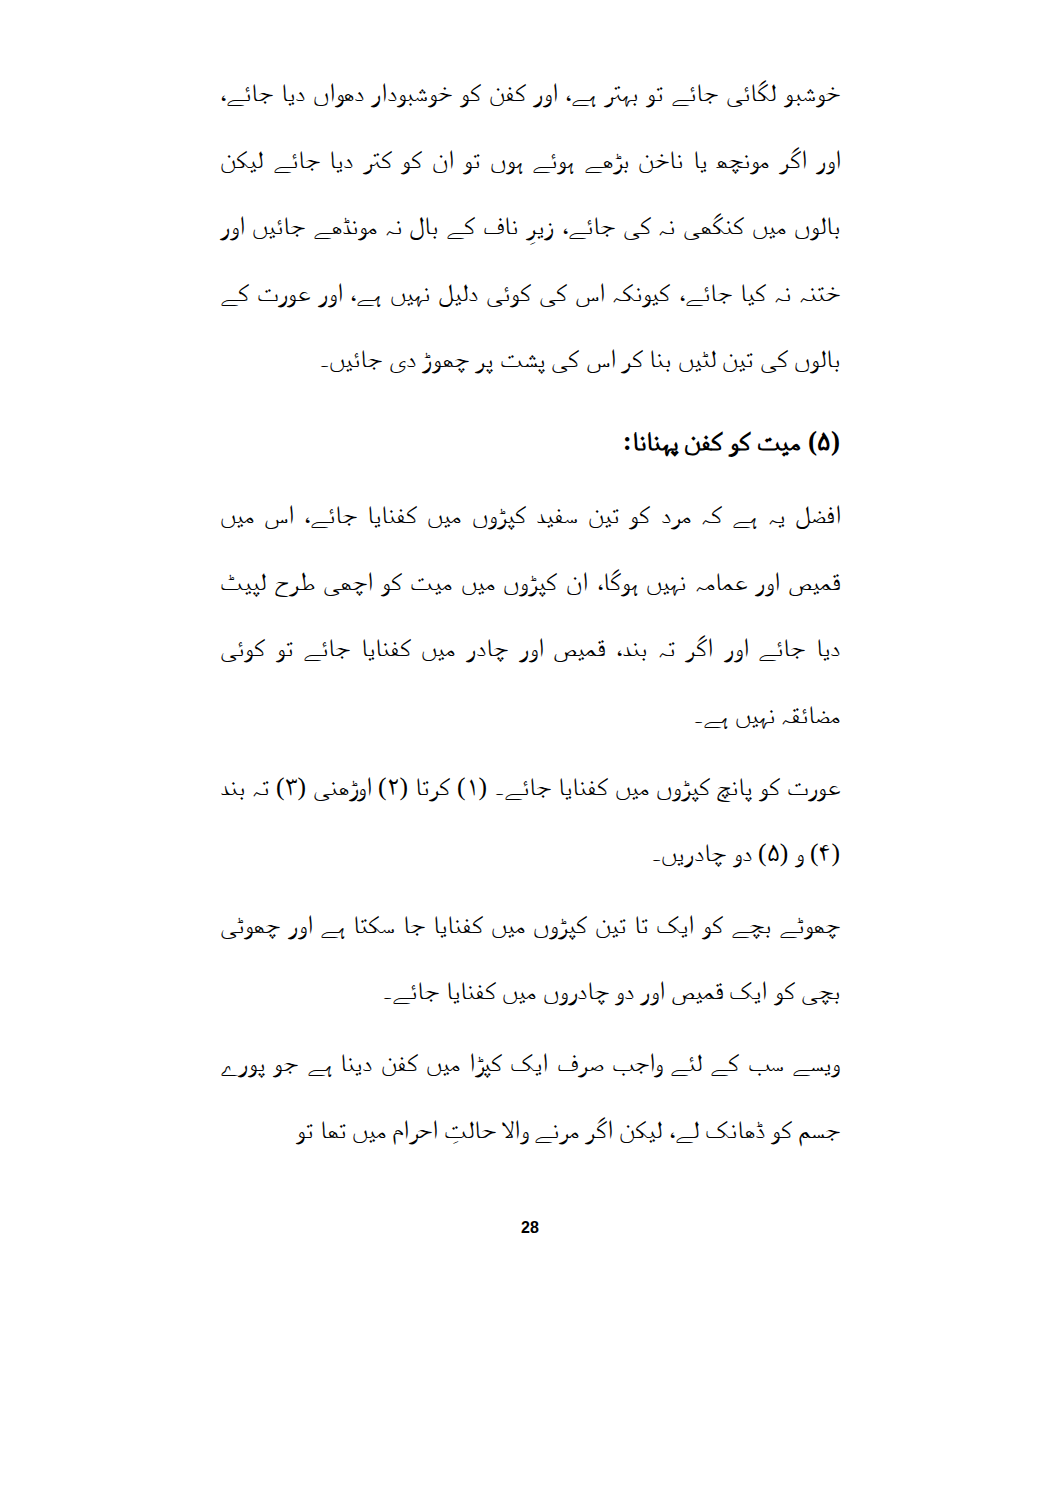خوشبو لگائی جائے تو بہتر ہے، اور کفن کو خوشبودار دھواں دیا جائے، اور اگر مونچھ یا ناخن بڑھے ہوئے ہوں تو ان کو کتر دیا جائے لیکن بالوں میں کنگھی نہ کی جائے، زیرِ ناف کے بال نہ مونڈھے جائیں اور ختنہ نہ کیا جائے، کیونکہ اس کی کوئی دلیل نہیں ہے، اور عورت کے بالوں کی تین لٹیں بنا کر اس کی پشت پر چھوڑ دی جائیں۔
(۵) میت کو کفن پہنانا:
افضل یہ ہے کہ مرد کو تین سفید کپڑوں میں کفنایا جائے، اس میں قمیص اور عمامہ نہیں ہوگا، ان کپڑوں میں میت کو اچھی طرح لپیٹ دیا جائے اور اگر تہ بند، قمیص اور چادر میں کفنایا جائے تو کوئی مضائقہ نہیں ہے۔
عورت کو پانچ کپڑوں میں کفنایا جائے۔ (۱) کرتا (۲) اوڑھنی (۳) تہ بند (۴) و (۵) دو چادریں۔
چھوٹے بچے کو ایک تا تین کپڑوں میں کفنایا جا سکتا ہے اور چھوٹی بچی کو ایک قمیص اور دو چادروں میں کفنایا جائے۔
ویسے سب کے لئے واجب صرف ایک کپڑا میں کفن دینا ہے جو پورے جسم کو ڈھانک لے، لیکن اگر مرنے والا حالتِ احرام میں تھا تو
28